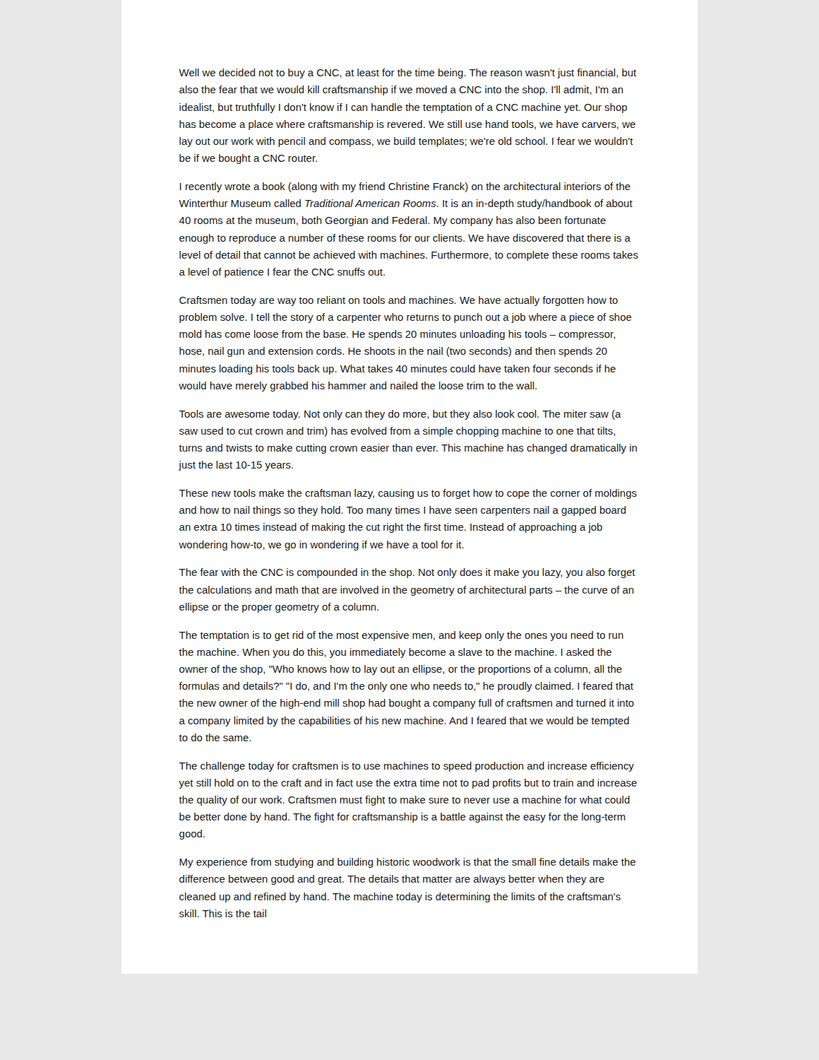Well we decided not to buy a CNC, at least for the time being. The reason wasn't just financial, but also the fear that we would kill craftsmanship if we moved a CNC into the shop. I'll admit, I'm an idealist, but truthfully I don't know if I can handle the temptation of a CNC machine yet. Our shop has become a place where craftsmanship is revered. We still use hand tools, we have carvers, we lay out our work with pencil and compass, we build templates; we're old school. I fear we wouldn't be if we bought a CNC router.
I recently wrote a book (along with my friend Christine Franck) on the architectural interiors of the Winterthur Museum called Traditional American Rooms. It is an in-depth study/handbook of about 40 rooms at the museum, both Georgian and Federal. My company has also been fortunate enough to reproduce a number of these rooms for our clients. We have discovered that there is a level of detail that cannot be achieved with machines. Furthermore, to complete these rooms takes a level of patience I fear the CNC snuffs out.
Craftsmen today are way too reliant on tools and machines. We have actually forgotten how to problem solve. I tell the story of a carpenter who returns to punch out a job where a piece of shoe mold has come loose from the base. He spends 20 minutes unloading his tools – compressor, hose, nail gun and extension cords. He shoots in the nail (two seconds) and then spends 20 minutes loading his tools back up. What takes 40 minutes could have taken four seconds if he would have merely grabbed his hammer and nailed the loose trim to the wall.
Tools are awesome today. Not only can they do more, but they also look cool. The miter saw (a saw used to cut crown and trim) has evolved from a simple chopping machine to one that tilts, turns and twists to make cutting crown easier than ever. This machine has changed dramatically in just the last 10-15 years.
These new tools make the craftsman lazy, causing us to forget how to cope the corner of moldings and how to nail things so they hold. Too many times I have seen carpenters nail a gapped board an extra 10 times instead of making the cut right the first time. Instead of approaching a job wondering how-to, we go in wondering if we have a tool for it.
The fear with the CNC is compounded in the shop. Not only does it make you lazy, you also forget the calculations and math that are involved in the geometry of architectural parts – the curve of an ellipse or the proper geometry of a column.
The temptation is to get rid of the most expensive men, and keep only the ones you need to run the machine. When you do this, you immediately become a slave to the machine. I asked the owner of the shop, "Who knows how to lay out an ellipse, or the proportions of a column, all the formulas and details?" "I do, and I'm the only one who needs to," he proudly claimed. I feared that the new owner of the high-end mill shop had bought a company full of craftsmen and turned it into a company limited by the capabilities of his new machine. And I feared that we would be tempted to do the same.
The challenge today for craftsmen is to use machines to speed production and increase efficiency yet still hold on to the craft and in fact use the extra time not to pad profits but to train and increase the quality of our work. Craftsmen must fight to make sure to never use a machine for what could be better done by hand. The fight for craftsmanship is a battle against the easy for the long-term good.
My experience from studying and building historic woodwork is that the small fine details make the difference between good and great. The details that matter are always better when they are cleaned up and refined by hand. The machine today is determining the limits of the craftsman's skill. This is the tail